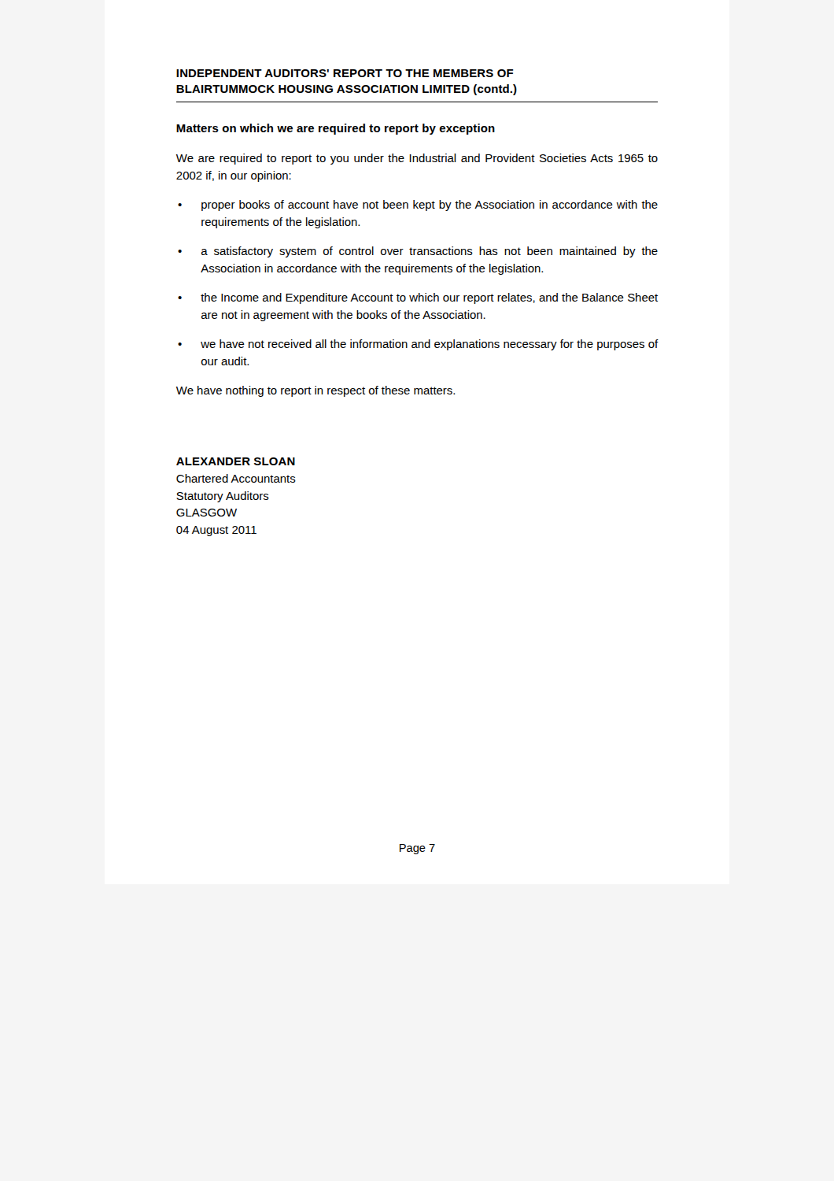INDEPENDENT AUDITORS' REPORT TO THE MEMBERS OF BLAIRTUMMOCK HOUSING ASSOCIATION LIMITED (contd.)
Matters on which we are required to report by exception
We are required to report to you under the Industrial and Provident Societies Acts 1965 to 2002 if, in our opinion:
proper books of account have not been kept by the Association in accordance with the requirements of the legislation.
a satisfactory system of control over transactions has not been maintained by the Association in accordance with the requirements of the legislation.
the Income and Expenditure Account to which our report relates, and the Balance Sheet are not in agreement with the books of the Association.
we have not received all the information and explanations necessary for the purposes of our audit.
We have nothing to report in respect of these matters.
ALEXANDER SLOAN
Chartered Accountants
Statutory Auditors
GLASGOW
04 August 2011
Page 7